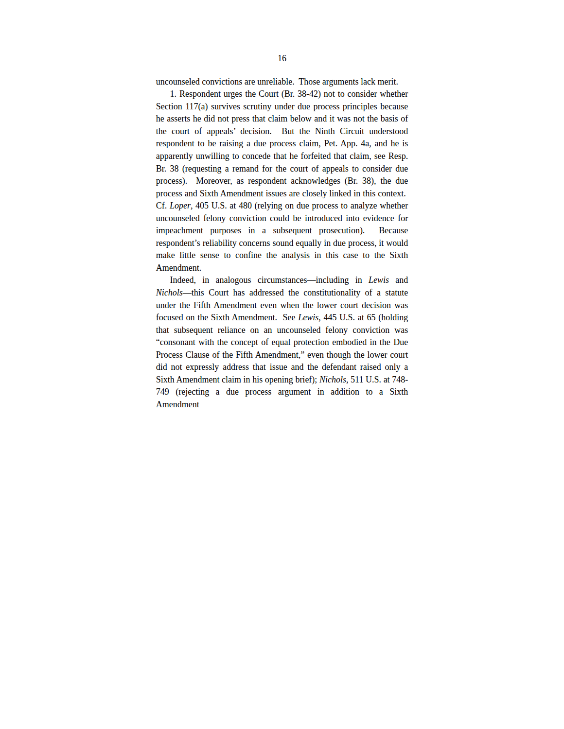16
uncounseled convictions are unreliable. Those arguments lack merit.
1. Respondent urges the Court (Br. 38-42) not to consider whether Section 117(a) survives scrutiny under due process principles because he asserts he did not press that claim below and it was not the basis of the court of appeals’ decision. But the Ninth Circuit understood respondent to be raising a due process claim, Pet. App. 4a, and he is apparently unwilling to concede that he forfeited that claim, see Resp. Br. 38 (requesting a remand for the court of appeals to consider due process). Moreover, as respondent acknowledges (Br. 38), the due process and Sixth Amendment issues are closely linked in this context. Cf. Loper, 405 U.S. at 480 (relying on due process to analyze whether uncounseled felony conviction could be introduced into evidence for impeachment purposes in a subsequent prosecution). Because respondent’s reliability concerns sound equally in due process, it would make little sense to confine the analysis in this case to the Sixth Amendment.
Indeed, in analogous circumstances—including in Lewis and Nichols—this Court has addressed the constitutionality of a statute under the Fifth Amendment even when the lower court decision was focused on the Sixth Amendment. See Lewis, 445 U.S. at 65 (holding that subsequent reliance on an uncounseled felony conviction was “consonant with the concept of equal protection embodied in the Due Process Clause of the Fifth Amendment,” even though the lower court did not expressly address that issue and the defendant raised only a Sixth Amendment claim in his opening brief); Nichols, 511 U.S. at 748-749 (rejecting a due process argument in addition to a Sixth Amendment